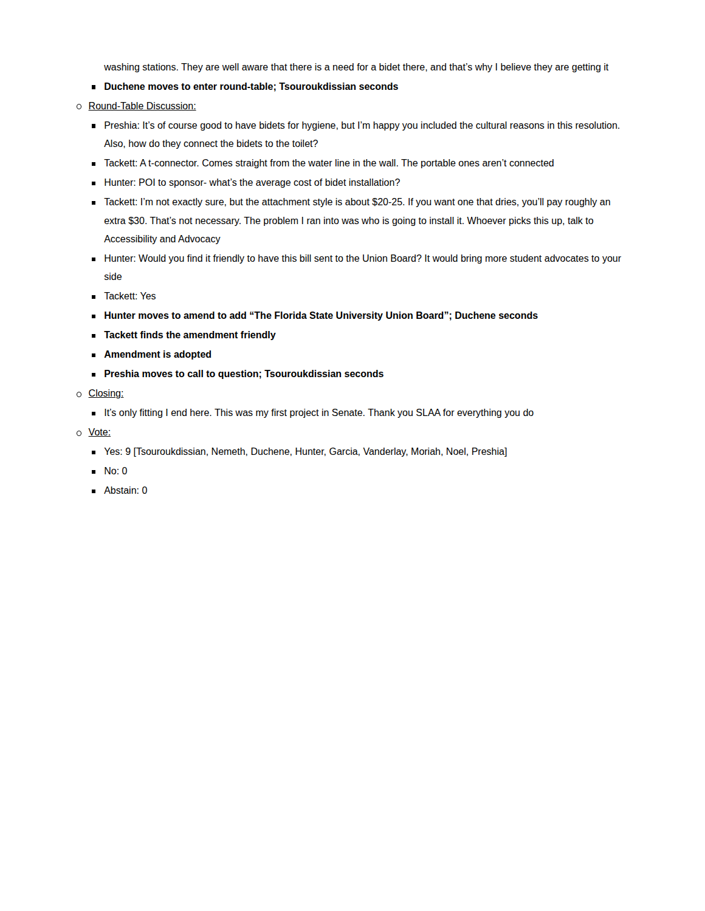washing stations. They are well aware that there is a need for a bidet there, and that’s why I believe they are getting it
Duchene moves to enter round-table; Tsouroukdissian seconds
Round-Table Discussion:
Preshia: It’s of course good to have bidets for hygiene, but I’m happy you included the cultural reasons in this resolution. Also, how do they connect the bidets to the toilet?
Tackett: A t-connector. Comes straight from the water line in the wall. The portable ones aren’t connected
Hunter: POI to sponsor- what’s the average cost of bidet installation?
Tackett: I’m not exactly sure, but the attachment style is about $20-25. If you want one that dries, you’ll pay roughly an extra $30. That’s not necessary. The problem I ran into was who is going to install it. Whoever picks this up, talk to Accessibility and Advocacy
Hunter: Would you find it friendly to have this bill sent to the Union Board? It would bring more student advocates to your side
Tackett: Yes
Hunter moves to amend to add “The Florida State University Union Board”; Duchene seconds
Tackett finds the amendment friendly
Amendment is adopted
Preshia moves to call to question; Tsouroukdissian seconds
Closing:
It’s only fitting I end here. This was my first project in Senate. Thank you SLAA for everything you do
Vote:
Yes: 9 [Tsouroukdissian, Nemeth, Duchene, Hunter, Garcia, Vanderlay, Moriah, Noel, Preshia]
No: 0
Abstain: 0